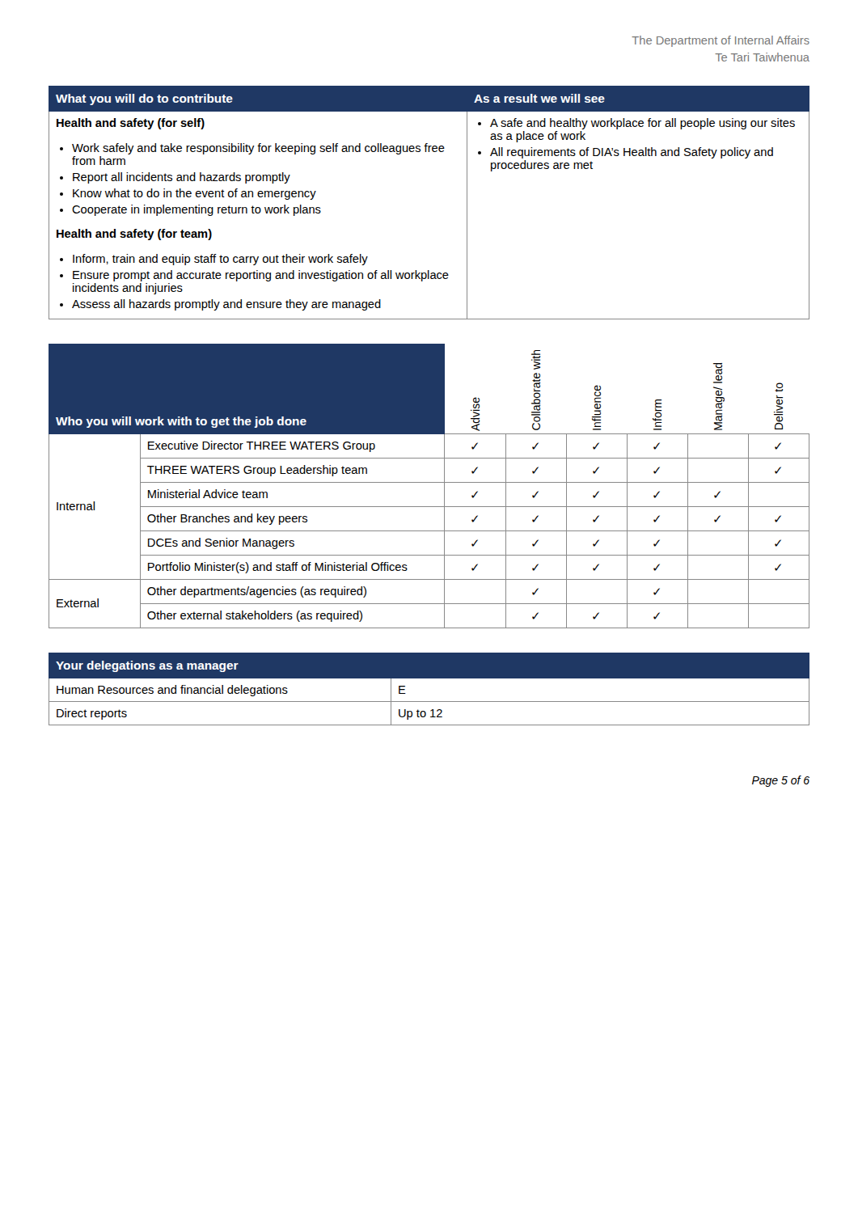The Department of Internal Affairs
Te Tari Taiwhenua
| What you will do to contribute | As a result we will see |
| --- | --- |
| Health and safety (for self) Work safely and take responsibility for keeping self and colleagues free from harm Report all incidents and hazards promptly Know what to do in the event of an emergency Cooperate in implementing return to work plans Health and safety (for team) Inform, train and equip staff to carry out their work safely Ensure prompt and accurate reporting and investigation of all workplace incidents and injuries Assess all hazards promptly and ensure they are managed | A safe and healthy workplace for all people using our sites as a place of work All requirements of DIA’s Health and Safety policy and procedures are met |
| Who you will work with to get the job done | Advise | Collaborate with | Influence | Inform | Manage/ lead | Deliver to |
| Internal | Executive Director THREE WATERS Group | ✓ | ✓ | ✓ | ✓ | | ✓ |
| THREE WATERS Group Leadership team | ✓ | ✓ | ✓ | ✓ | | ✓ |
| Ministerial Advice team | ✓ | ✓ | ✓ | ✓ | ✓ | |
| Other Branches and key peers | ✓ | ✓ | ✓ | ✓ | ✓ | ✓ |
| DCEs and Senior Managers | ✓ | ✓ | ✓ | ✓ | | ✓ |
| Portfolio Minister(s) and staff of Ministerial Offices | ✓ | ✓ | ✓ | ✓ | | ✓ |
| External | Other departments/agencies (as required) | | ✓ | | ✓ | | |
| Other external stakeholders (as required) | | ✓ | ✓ | ✓ | | |
| Your delegations as a manager |
| --- |
| Human Resources and financial delegations | E |
| Direct reports | Up to 12 |
Page 5 of 6